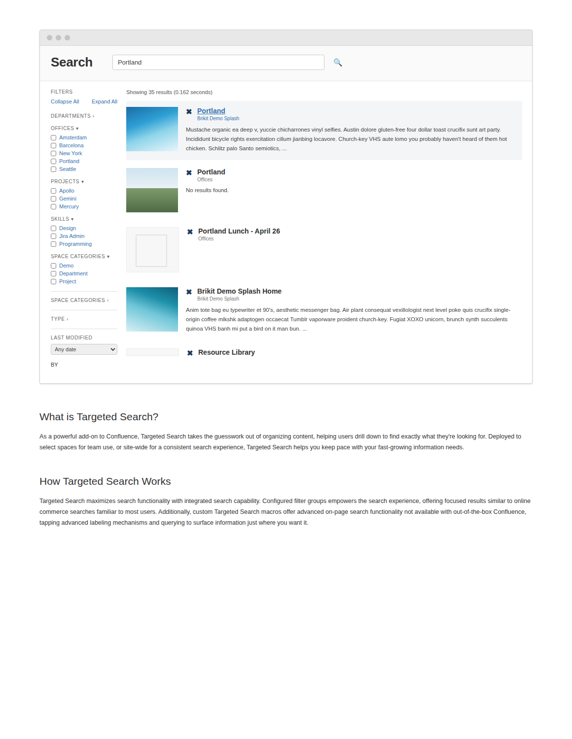Search
🔍
FILTERS
Collapse All Expand All
DEPARTMENTS ›
OFFICES ▾
Amsterdam
Barcelona
New York
Portland
Seattle
PROJECTS ▾
Apollo
Gemini
Mercury
SKILLS ▾
Design
Jira Admin
Programming
SPACE CATEGORIES ▾
Demo
Department
Project
SPACE CATEGORIES ›
TYPE ›
LAST MODIFIED
Any date
BY
Showing 35 results (0.162 seconds)
✖
Portland
Brikit Demo Splash
Mustache organic ea deep v, yuccie chicharrones vinyl selfies. Austin dolore gluten-free four dollar toast crucifix sunt art party. Incididunt bicycle rights exercitation cillum jianbing locavore. Church-key VHS aute lomo you probably haven't heard of them hot chicken. Schlitz palo Santo semiotics, ...
✖
Portland
Offices
No results found.
✖
Portland Lunch - April 26
Offices
✖
Brikit Demo Splash Home
Brikit Demo Splash
Anim tote bag eu typewriter et 90's, aesthetic messenger bag. Air plant consequat vexillologist next level poke quis crucifix single-origin coffee mlkshk adaptogen occaecat Tumblr vaporware proident church-key. Fugiat XOXO unicorn, brunch synth succulents quinoa VHS banh mi put a bird on it man bun. ...
✖
Resource Library
What is Targeted Search?
As a powerful add-on to Confluence, Targeted Search takes the guesswork out of organizing content, helping users drill down to find exactly what they're looking for. Deployed to select spaces for team use, or site-wide for a consistent search experience, Targeted Search helps you keep pace with your fast-growing information needs.
How Targeted Search Works
Targeted Search maximizes search functionality with integrated search capability. Configured filter groups empowers the search experience, offering focused results similar to online commerce searches familiar to most users. Additionally, custom Targeted Search macros offer advanced on-page search functionality not available with out-of-the-box Confluence, tapping advanced labeling mechanisms and querying to surface information just where you want it.